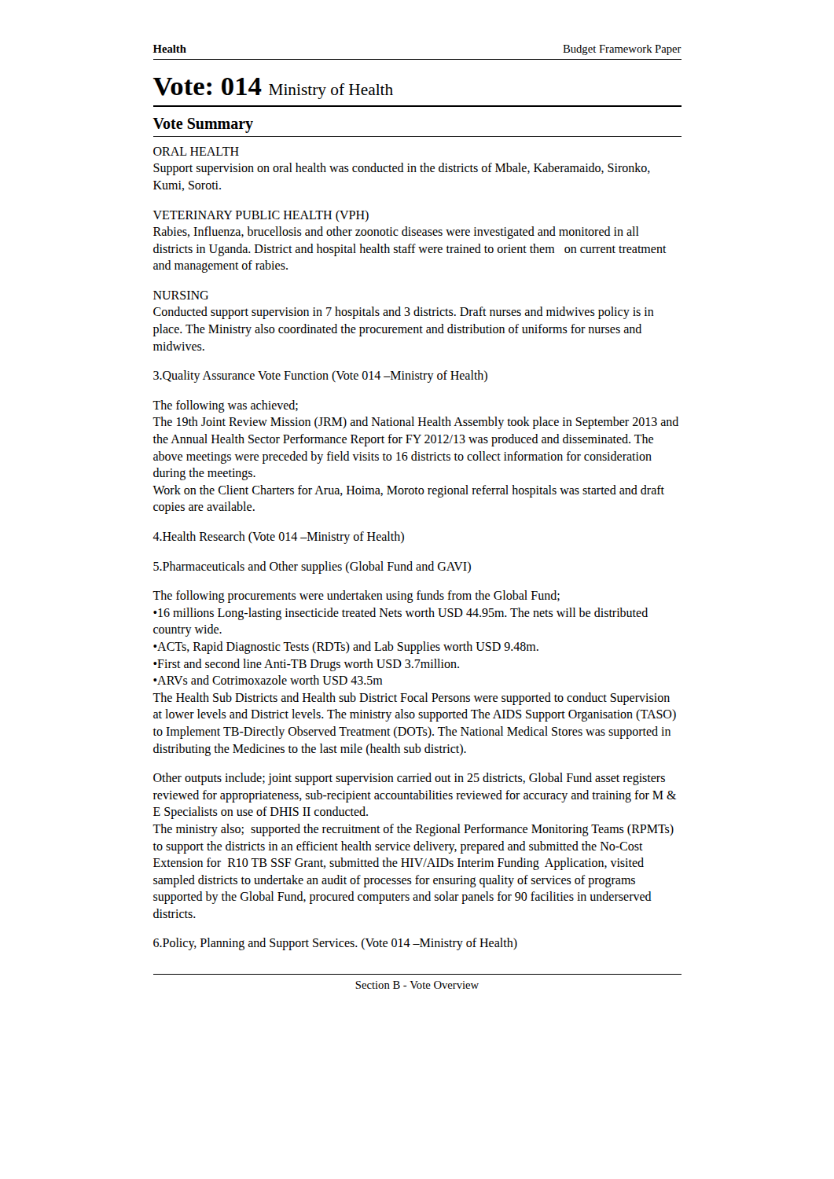Health
Budget Framework Paper
Vote: 014 Ministry of Health
Vote Summary
ORAL HEALTH
Support supervision on oral health was conducted in the districts of Mbale, Kaberamaido, Sironko, Kumi, Soroti.
VETERINARY PUBLIC HEALTH (VPH)
Rabies, Influenza, brucellosis and other zoonotic diseases were investigated and monitored in all districts in Uganda. District and hospital health staff were trained to orient them on current treatment and management of rabies.
NURSING
Conducted support supervision in 7 hospitals and 3 districts. Draft nurses and midwives policy is in place. The Ministry also coordinated the procurement and distribution of uniforms for nurses and midwives.
3.Quality Assurance Vote Function (Vote 014 –Ministry of Health)
The following was achieved;
The 19th Joint Review Mission (JRM) and National Health Assembly took place in September 2013 and the Annual Health Sector Performance Report for FY 2012/13 was produced and disseminated. The above meetings were preceded by field visits to 16 districts to collect information for consideration during the meetings.
Work on the Client Charters for Arua, Hoima, Moroto regional referral hospitals was started and draft copies are available.
4.Health Research (Vote 014 –Ministry of Health)
5.Pharmaceuticals and Other supplies (Global Fund and GAVI)
The following procurements were undertaken using funds from the Global Fund;
•16 millions Long-lasting insecticide treated Nets worth USD 44.95m. The nets will be distributed country wide.
•ACTs, Rapid Diagnostic Tests (RDTs) and Lab Supplies worth USD 9.48m.
•First and second line Anti-TB Drugs worth USD 3.7million.
•ARVs and Cotrimoxazole worth USD 43.5m
The Health Sub Districts and Health sub District Focal Persons were supported to conduct Supervision at lower levels and District levels. The ministry also supported The AIDS Support Organisation (TASO) to Implement TB-Directly Observed Treatment (DOTs). The National Medical Stores was supported in distributing the Medicines to the last mile (health sub district).
Other outputs include; joint support supervision carried out in 25 districts, Global Fund asset registers reviewed for appropriateness, sub-recipient accountabilities reviewed for accuracy and training for M & E Specialists on use of DHIS II conducted.
The ministry also; supported the recruitment of the Regional Performance Monitoring Teams (RPMTs) to support the districts in an efficient health service delivery, prepared and submitted the No-Cost Extension for R10 TB SSF Grant, submitted the HIV/AIDs Interim Funding Application, visited sampled districts to undertake an audit of processes for ensuring quality of services of programs supported by the Global Fund, procured computers and solar panels for 90 facilities in underserved districts.
6.Policy, Planning and Support Services. (Vote 014 –Ministry of Health)
Section B - Vote Overview